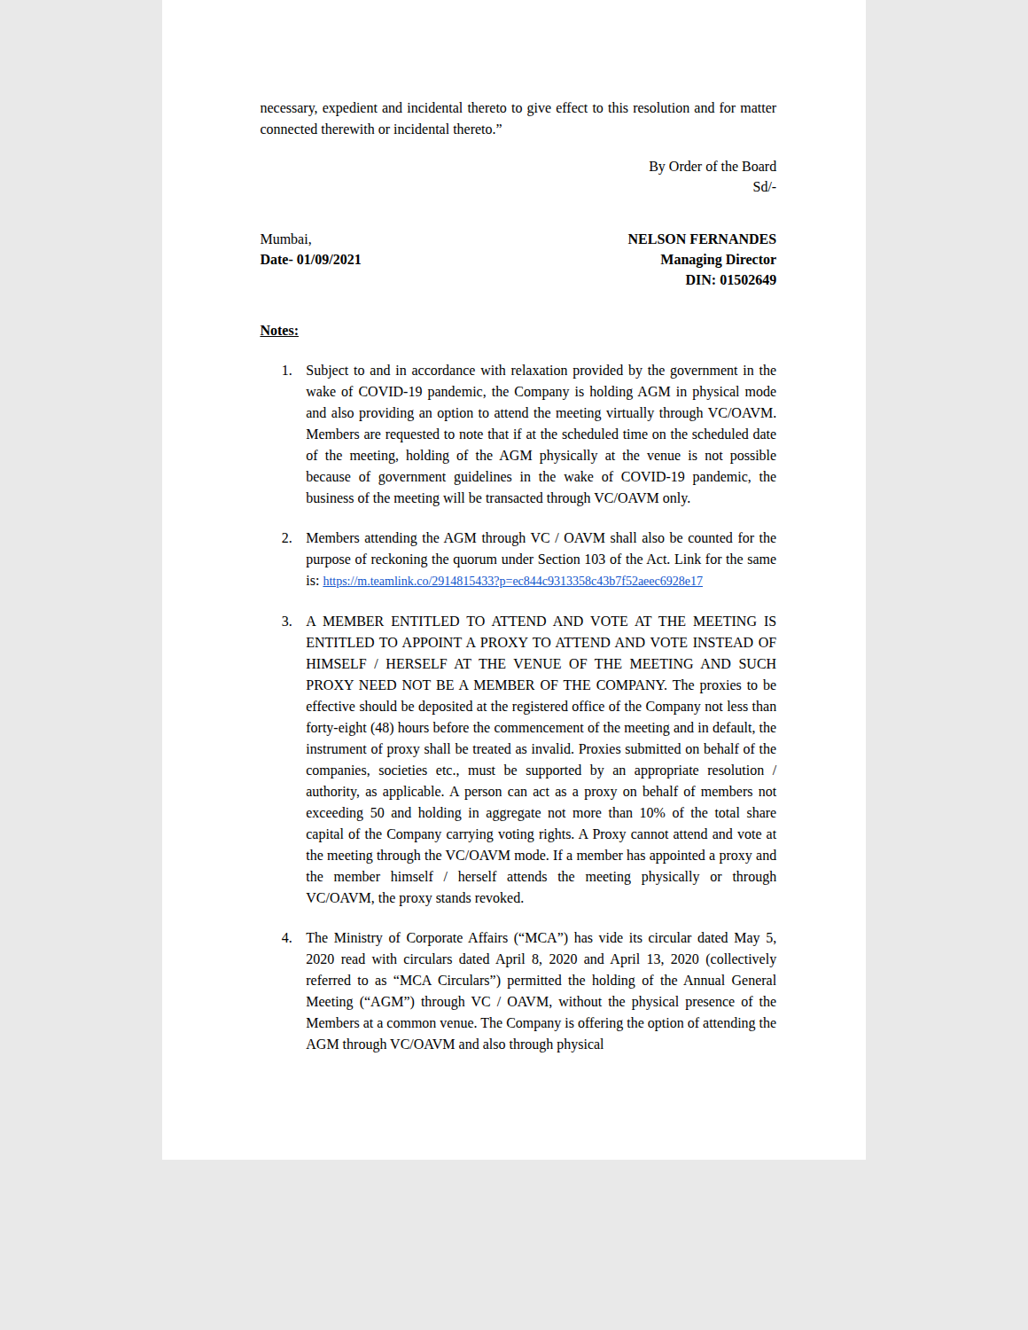necessary, expedient and incidental thereto to give effect to this resolution and for matter connected therewith or incidental thereto.”
By Order of the Board Sd/-
| Mumbai, | NELSON FERNANDES |
| Date- 01/09/2021 | Managing Director |
| | DIN: 01502649 |
Notes:
Subject to and in accordance with relaxation provided by the government in the wake of COVID-19 pandemic, the Company is holding AGM in physical mode and also providing an option to attend the meeting virtually through VC/OAVM. Members are requested to note that if at the scheduled time on the scheduled date of the meeting, holding of the AGM physically at the venue is not possible because of government guidelines in the wake of COVID-19 pandemic, the business of the meeting will be transacted through VC/OAVM only.
Members attending the AGM through VC / OAVM shall also be counted for the purpose of reckoning the quorum under Section 103 of the Act. Link for the same is: https://m.teamlink.co/2914815433?p=ec844c9313358c43b7f52aeec6928e17
A member entitled to attend and vote at the meeting is entitled to appoint a proxy to attend and vote instead of himself / herself at the venue of the meeting and such proxy need not be a member of the company. The proxies to be effective should be deposited at the registered office of the Company not less than forty-eight (48) hours before the commencement of the meeting and in default, the instrument of proxy shall be treated as invalid. Proxies submitted on behalf of the companies, societies etc., must be supported by an appropriate resolution / authority, as applicable. A person can act as a proxy on behalf of members not exceeding 50 and holding in aggregate not more than 10% of the total share capital of the Company carrying voting rights. A Proxy cannot attend and vote at the meeting through the VC/OAVM mode. If a member has appointed a proxy and the member himself / herself attends the meeting physically or through VC/OAVM, the proxy stands revoked.
The Ministry of Corporate Affairs (“MCA”) has vide its circular dated May 5, 2020 read with circulars dated April 8, 2020 and April 13, 2020 (collectively referred to as “MCA Circulars”) permitted the holding of the Annual General Meeting (“AGM”) through VC / OAVM, without the physical presence of the Members at a common venue. The Company is offering the option of attending the AGM through VC/OAVM and also through physical